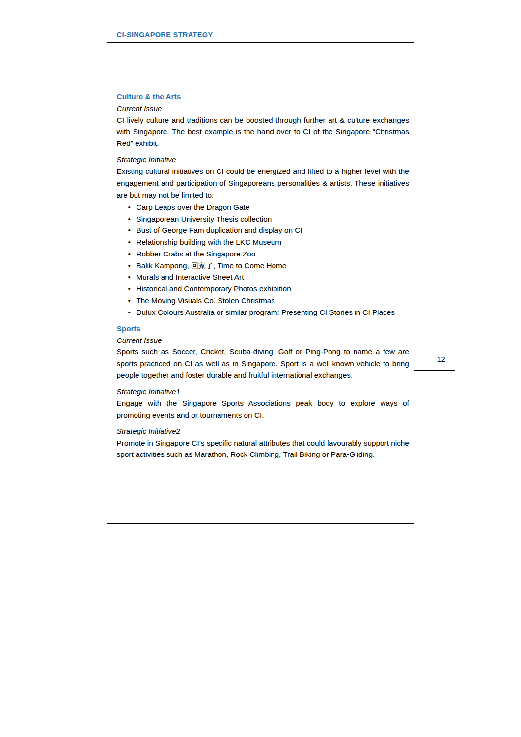CI-SINGAPORE STRATEGY
Culture & the Arts
Current Issue
CI lively culture and traditions can be boosted through further art & culture exchanges with Singapore. The best example is the hand over to CI of the Singapore “Christmas Red” exhibit.
Strategic Initiative
Existing cultural initiatives on CI could be energized and lifted to a higher level with the engagement and participation of Singaporeans personalities & artists. These initiatives are but may not be limited to:
Carp Leaps over the Dragon Gate
Singaporean University Thesis collection
Bust of George Fam duplication and display on CI
Relationship building with the LKC Museum
Robber Crabs at the Singapore Zoo
Balik Kampong, 回家了, Time to Come Home
Murals and Interactive Street Art
Historical and Contemporary Photos exhibition
The Moving Visuals Co. Stolen Christmas
Dulux Colours Australia or similar program: Presenting CI Stories in CI Places
Sports
Current Issue
Sports such as Soccer, Cricket, Scuba-diving, Golf or Ping-Pong to name a few are sports practiced on CI as well as in Singapore. Sport is a well-known vehicle to bring people together and foster durable and fruitful international exchanges.
Strategic Initiative1
Engage with the Singapore Sports Associations peak body to explore ways of promoting events and or tournaments on CI.
Strategic Initiative2
Promote in Singapore CI’s specific natural attributes that could favourably support niche sport activities such as Marathon, Rock Climbing, Trail Biking or Para-Gliding.
12